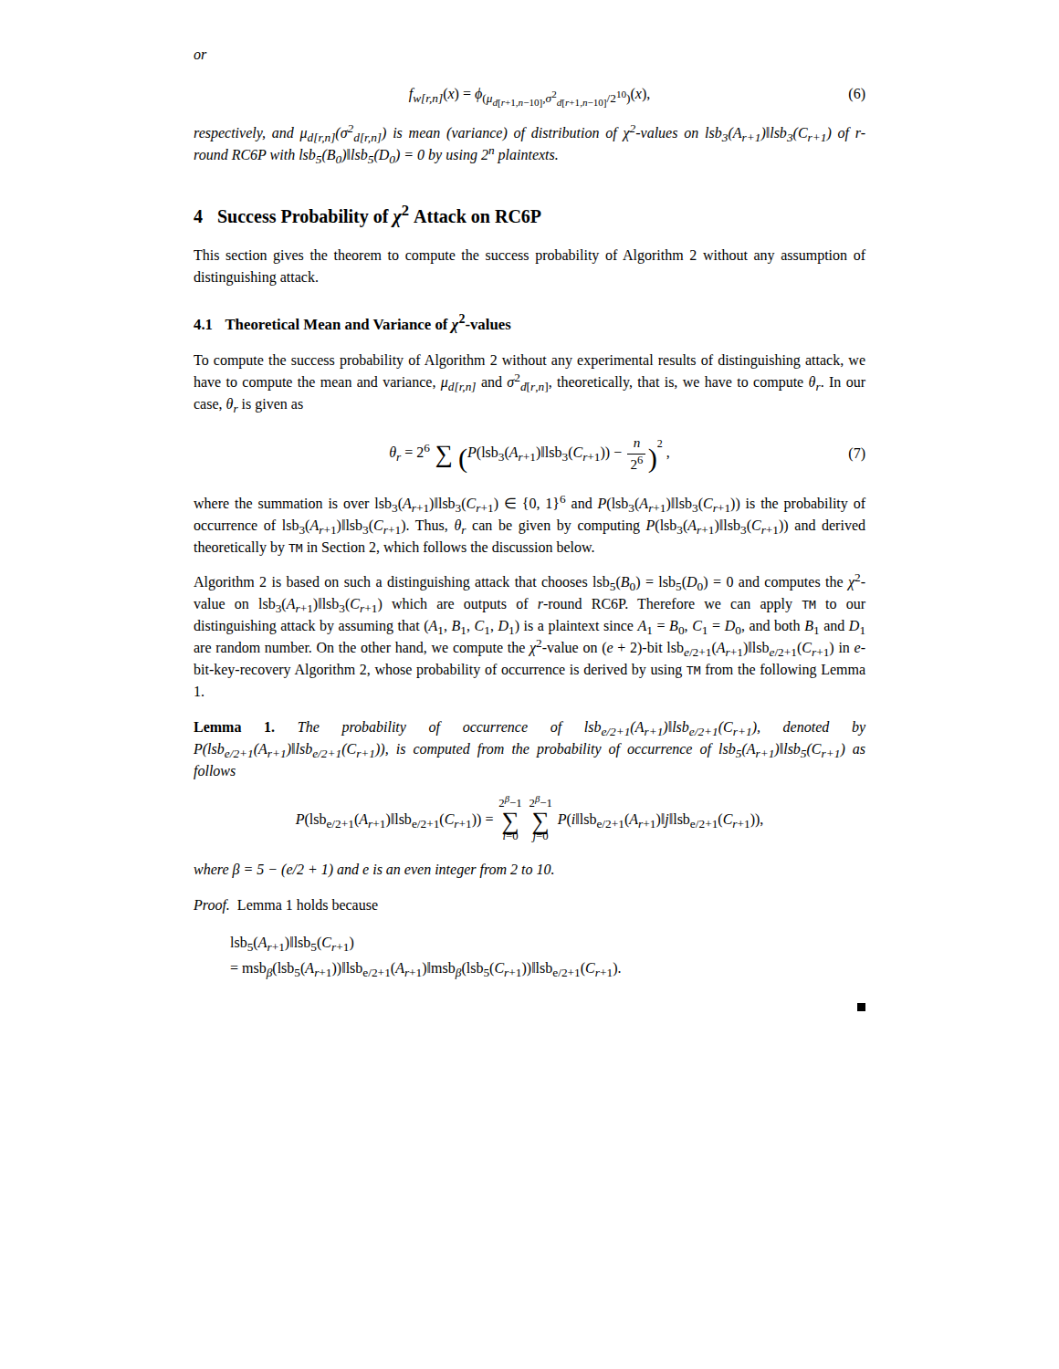or
fw[r,n](x) = ϕ(μd[r+1,n−10],σ2d[r+1,n−10]/210)(x),
(6)
respectively, and μd[r,n](σ2d[r,n]) is mean (variance) of distribution of χ2-values on lsb3(Ar+1)‖lsb3(Cr+1) of r-round RC6P with lsb5(B0)‖lsb5(D0) = 0 by using 2n plaintexts.
4 Success Probability of χ2 Attack on RC6P
This section gives the theorem to compute the success probability of Algorithm 2 without any assumption of distinguishing attack.
4.1 Theoretical Mean and Variance of χ2-values
To compute the success probability of Algorithm 2 without any experimental results of distinguishing attack, we have to compute the mean and variance, μd[r,n] and σ2d[r,n], theoretically, that is, we have to compute θr. In our case, θr is given as
θr = 26 ∑ (P(lsb3(Ar+1)‖lsb3(Cr+1)) − n 26) 2 ,
(7)
where the summation is over lsb3(Ar+1)‖lsb3(Cr+1) ∈ {0, 1}6 and P(lsb3(Ar+1)‖lsb3(Cr+1)) is the probability of occurrence of lsb3(Ar+1)‖lsb3(Cr+1). Thus, θr can be given by computing P(lsb3(Ar+1)‖lsb3(Cr+1)) and derived theoretically by TM in Section 2, which follows the discussion below.
Algorithm 2 is based on such a distinguishing attack that chooses lsb5(B0) = lsb5(D0) = 0 and computes the χ2-value on lsb3(Ar+1)‖lsb3(Cr+1) which are outputs of r-round RC6P. Therefore we can apply TM to our distinguishing attack by assuming that (A1, B1, C1, D1) is a plaintext since A1 = B0, C1 = D0, and both B1 and D1 are random number. On the other hand, we compute the χ2-value on (e + 2)-bit lsbe/2+1(Ar+1)‖lsbe/2+1(Cr+1) in e-bit-key-recovery Algorithm 2, whose probability of occurrence is derived by using TM from the following Lemma 1.
Lemma 1. The probability of occurrence of lsbe/2+1(Ar+1)‖lsbe/2+1(Cr+1), denoted by P(lsbe/2+1(Ar+1)‖lsbe/2+1(Cr+1)), is computed from the probability of occurrence of lsb5(Ar+1)‖lsb5(Cr+1) as follows
P(lsbe/2+1(Ar+1)‖lsbe/2+1(Cr+1)) = 2β−1∑i=0 2β−1∑j=0 P(i‖lsbe/2+1(Ar+1)‖j‖lsbe/2+1(Cr+1)),
where β = 5 − (e/2 + 1) and e is an even integer from 2 to 10.
Proof. Lemma 1 holds because
lsb5(Ar+1)‖lsb5(Cr+1)
= msbβ(lsb5(Ar+1))‖lsbe/2+1(Ar+1)‖msbβ(lsb5(Cr+1))‖lsbe/2+1(Cr+1).